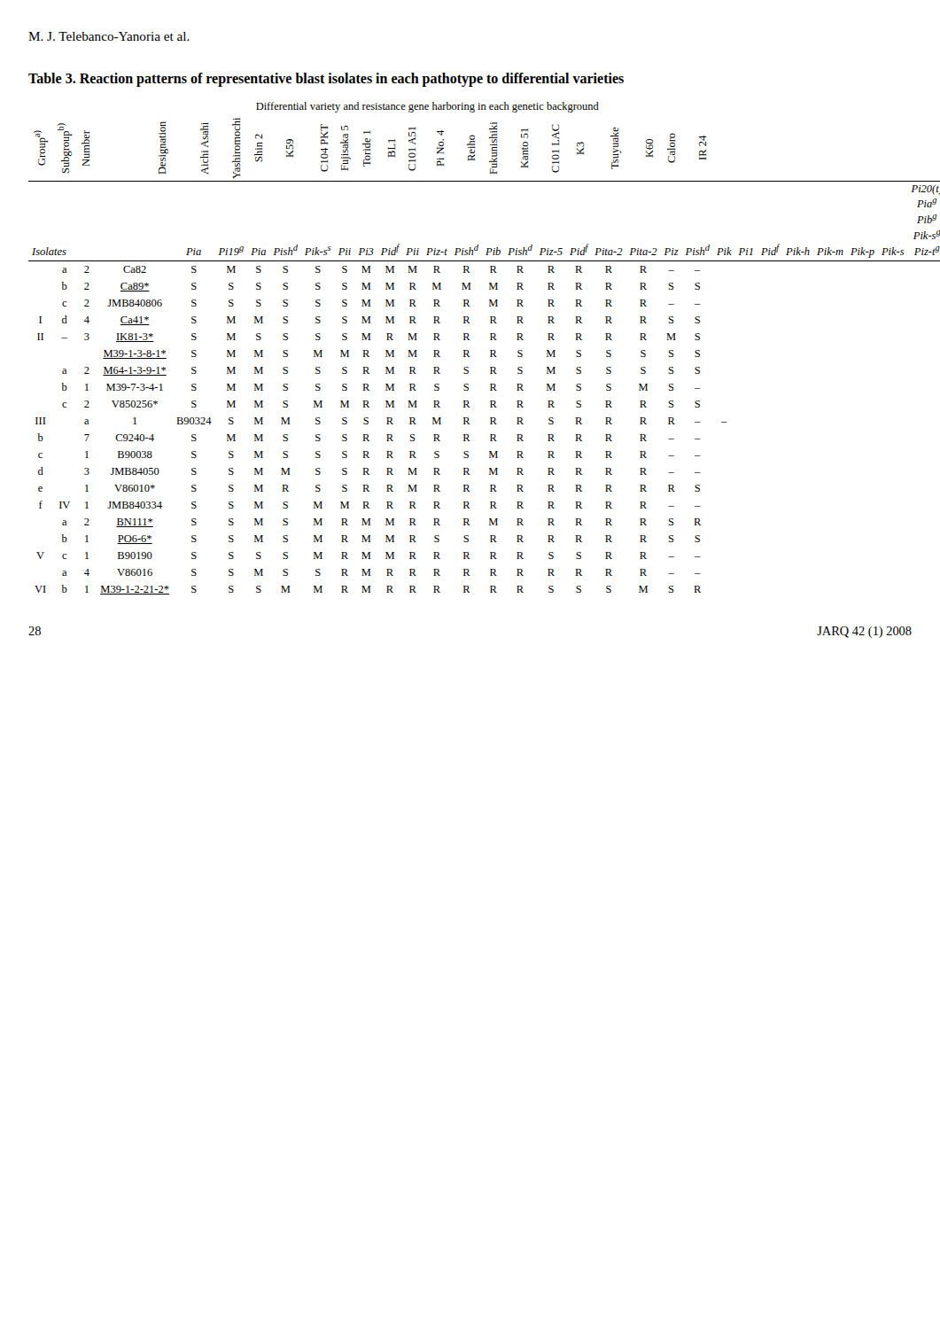M. J. Telebanco-Yanoria et al.
Table 3. Reaction patterns of representative blast isolates in each pathotype to differential varieties
| | Differential variety and resistance gene harboring in each genetic background |
| --- | --- |
| Group a) | Subgroup b) | Number | Designation | Aichi Asahi | Yashiromochi | Shin 2 | K59 | C104 PKT | Fujisaka 5 | Toride 1 | BL1 | C101 A51 | Pi No. 4 | Reiho | Fukunishiki | Kanto 51 | C101 LAC | K3 | Tsuyuake | K60 | Caloro | IR 24 |
| Isolates | Pia | Pi19 g | Pia | Pish d | Pik-s s | Pii | Pi3 | Pid f | Pii | Piz-t | Pish d | Pib | Pish d | Piz-5 | Pid f | Pita-2 | Pita-2 | Piz | Pish d | Pik | Pi1 | Pid f | Pik-h | Pik-m | Pik-p | Pik-s | Pi20(t) Pia g Pib g Pik-s g Piz-t g |
| I | a | 2 | Ca82 | S | M | S | S | S | S | M | M | M | R | R | R | R | R | R | R | R | – | – |
| b | 2 | Ca89* | S | S | S | S | S | S | M | M | R | M | M | M | R | R | R | R | R | S | S |
| c | 2 | JMB840806 | S | S | S | S | S | S | M | M | R | R | R | M | R | R | R | R | R | – | – |
| d | 4 | Ca41* | S | M | M | S | S | S | M | M | R | R | R | R | R | R | R | R | R | S | S |
| II | – | 3 | IK81-3* | S | M | S | S | S | S | M | R | M | R | R | R | R | R | R | R | R | M | S |
| III | a | 2 | M39-1-3-8-1* | S | M | M | S | M | M | R | M | M | R | R | R | S | M | S | S | S | S | S |
| M64-1-3-9-1* | S | M | M | S | S | S | R | M | R | R | S | R | S | M | S | S | S | S | S |
| b | 1 | M39-7-3-4-1 | S | M | M | S | S | S | R | M | R | S | S | R | R | M | S | S | M | S | – |
| c | 2 | V850256* | S | M | M | S | M | M | R | M | M | R | R | R | R | R | S | R | R | S | S |
| IV | a | 1 | B90324 | S | M | M | S | S | S | R | R | M | R | R | R | S | R | R | R | R | – | – |
| b | 7 | C9240-4 | S | M | M | S | S | S | R | R | S | R | R | R | R | R | R | R | R | – | – |
| c | 1 | B90038 | S | S | M | S | S | S | R | R | R | S | S | M | R | R | R | R | R | – | – |
| d | 3 | JMB84050 | S | S | M | M | S | S | R | R | M | R | R | M | R | R | R | R | R | – | – |
| e | 1 | V86010* | S | S | M | R | S | S | R | R | M | R | R | R | R | R | R | R | R | R | S |
| f | 1 | JMB840334 | S | S | M | S | M | M | R | R | R | R | R | R | R | R | R | R | R | – | – |
| V | a | 2 | BN111* | S | S | M | S | M | R | M | M | R | R | R | M | R | R | R | R | R | S | R |
| b | 1 | PO6-6* | S | S | M | S | M | R | M | M | R | S | S | R | R | R | R | R | R | S | S |
| c | 1 | B90190 | S | S | S | S | M | R | M | M | R | R | R | R | R | S | S | R | R | – | – |
| VI | a | 4 | V86016 | S | S | M | S | S | R | M | R | R | R | R | R | R | R | R | R | R | – | – |
| b | 1 | M39-1-2-21-2* | S | S | S | M | M | R | M | R | R | R | R | R | R | S | S | S | M | S | R |
28
JARQ 42 (1) 2008